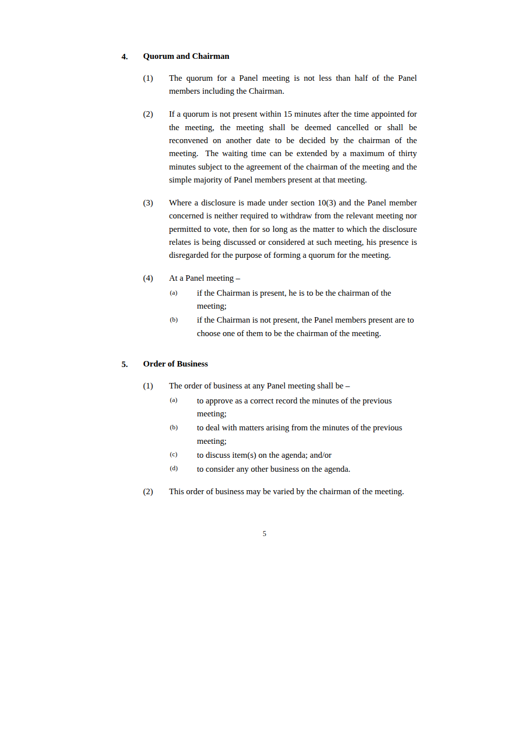4.
Quorum and Chairman
(1) The quorum for a Panel meeting is not less than half of the Panel members including the Chairman.
(2) If a quorum is not present within 15 minutes after the time appointed for the meeting, the meeting shall be deemed cancelled or shall be reconvened on another date to be decided by the chairman of the meeting. The waiting time can be extended by a maximum of thirty minutes subject to the agreement of the chairman of the meeting and the simple majority of Panel members present at that meeting.
(3) Where a disclosure is made under section 10(3) and the Panel member concerned is neither required to withdraw from the relevant meeting nor permitted to vote, then for so long as the matter to which the disclosure relates is being discussed or considered at such meeting, his presence is disregarded for the purpose of forming a quorum for the meeting.
(4)
At a Panel meeting –
(a) if the Chairman is present, he is to be the chairman of the meeting;
(b) if the Chairman is not present, the Panel members present are to choose one of them to be the chairman of the meeting.
5.
Order of Business
(1)
The order of business at any Panel meeting shall be –
(a) to approve as a correct record the minutes of the previous meeting;
(b) to deal with matters arising from the minutes of the previous meeting;
(c) to discuss item(s) on the agenda; and/or
(d) to consider any other business on the agenda.
(2) This order of business may be varied by the chairman of the meeting.
5